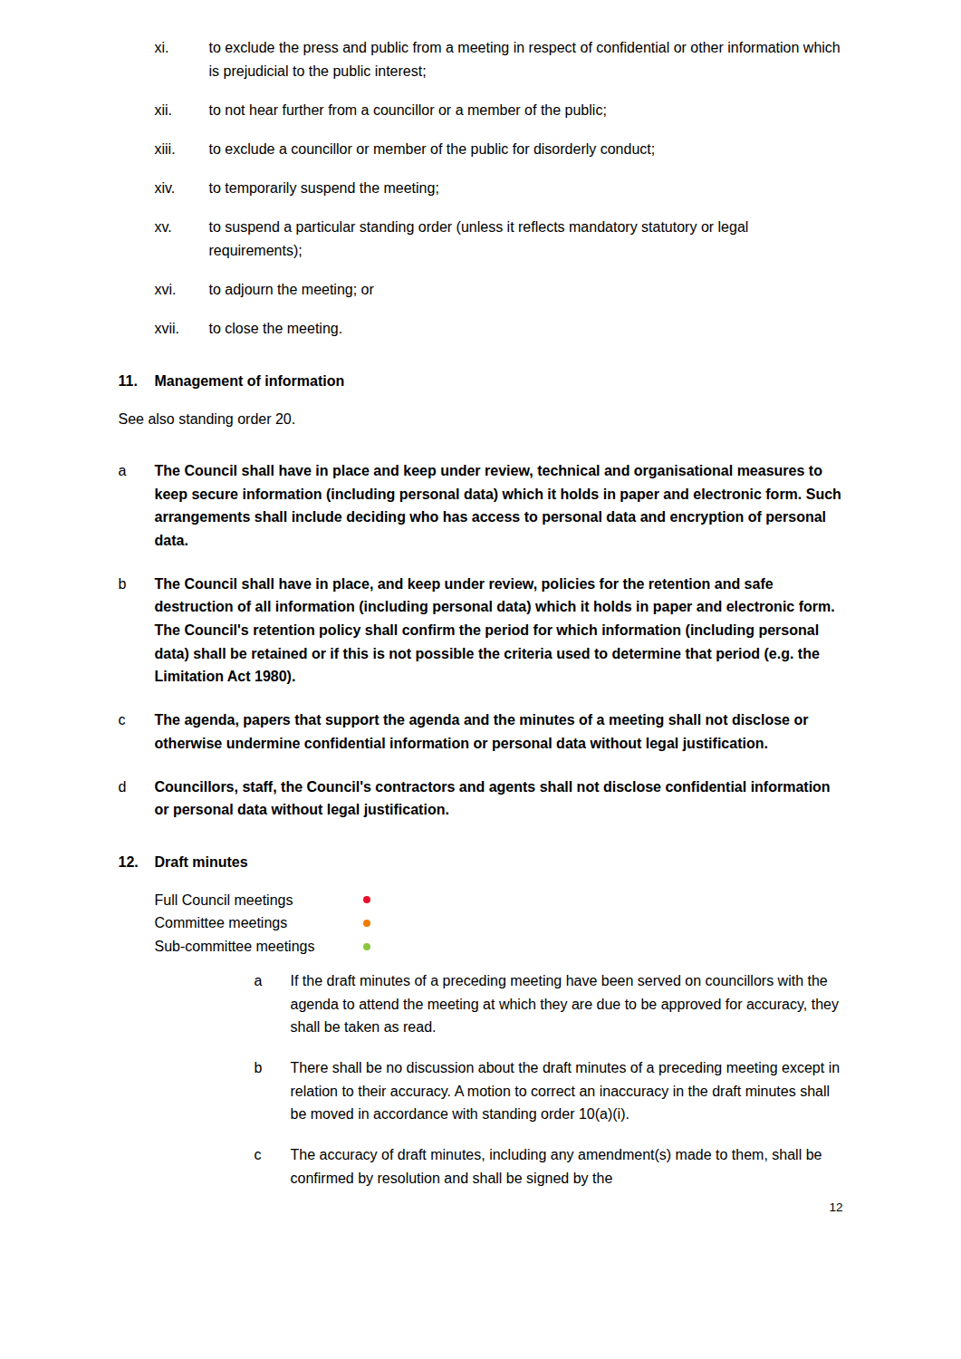xi. to exclude the press and public from a meeting in respect of confidential or other information which is prejudicial to the public interest;
xii. to not hear further from a councillor or a member of the public;
xiii. to exclude a councillor or member of the public for disorderly conduct;
xiv. to temporarily suspend the meeting;
xv. to suspend a particular standing order (unless it reflects mandatory statutory or legal requirements);
xvi. to adjourn the meeting; or
xvii. to close the meeting.
11. Management of information
See also standing order 20.
a The Council shall have in place and keep under review, technical and organisational measures to keep secure information (including personal data) which it holds in paper and electronic form. Such arrangements shall include deciding who has access to personal data and encryption of personal data.
b The Council shall have in place, and keep under review, policies for the retention and safe destruction of all information (including personal data) which it holds in paper and electronic form. The Council's retention policy shall confirm the period for which information (including personal data) shall be retained or if this is not possible the criteria used to determine that period (e.g. the Limitation Act 1980).
c The agenda, papers that support the agenda and the minutes of a meeting shall not disclose or otherwise undermine confidential information or personal data without legal justification.
d Councillors, staff, the Council's contractors and agents shall not disclose confidential information or personal data without legal justification.
12. Draft minutes
Full Council meetings
Committee meetings
Sub-committee meetings
a If the draft minutes of a preceding meeting have been served on councillors with the agenda to attend the meeting at which they are due to be approved for accuracy, they shall be taken as read.
b There shall be no discussion about the draft minutes of a preceding meeting except in relation to their accuracy. A motion to correct an inaccuracy in the draft minutes shall be moved in accordance with standing order 10(a)(i).
c The accuracy of draft minutes, including any amendment(s) made to them, shall be confirmed by resolution and shall be signed by the
12